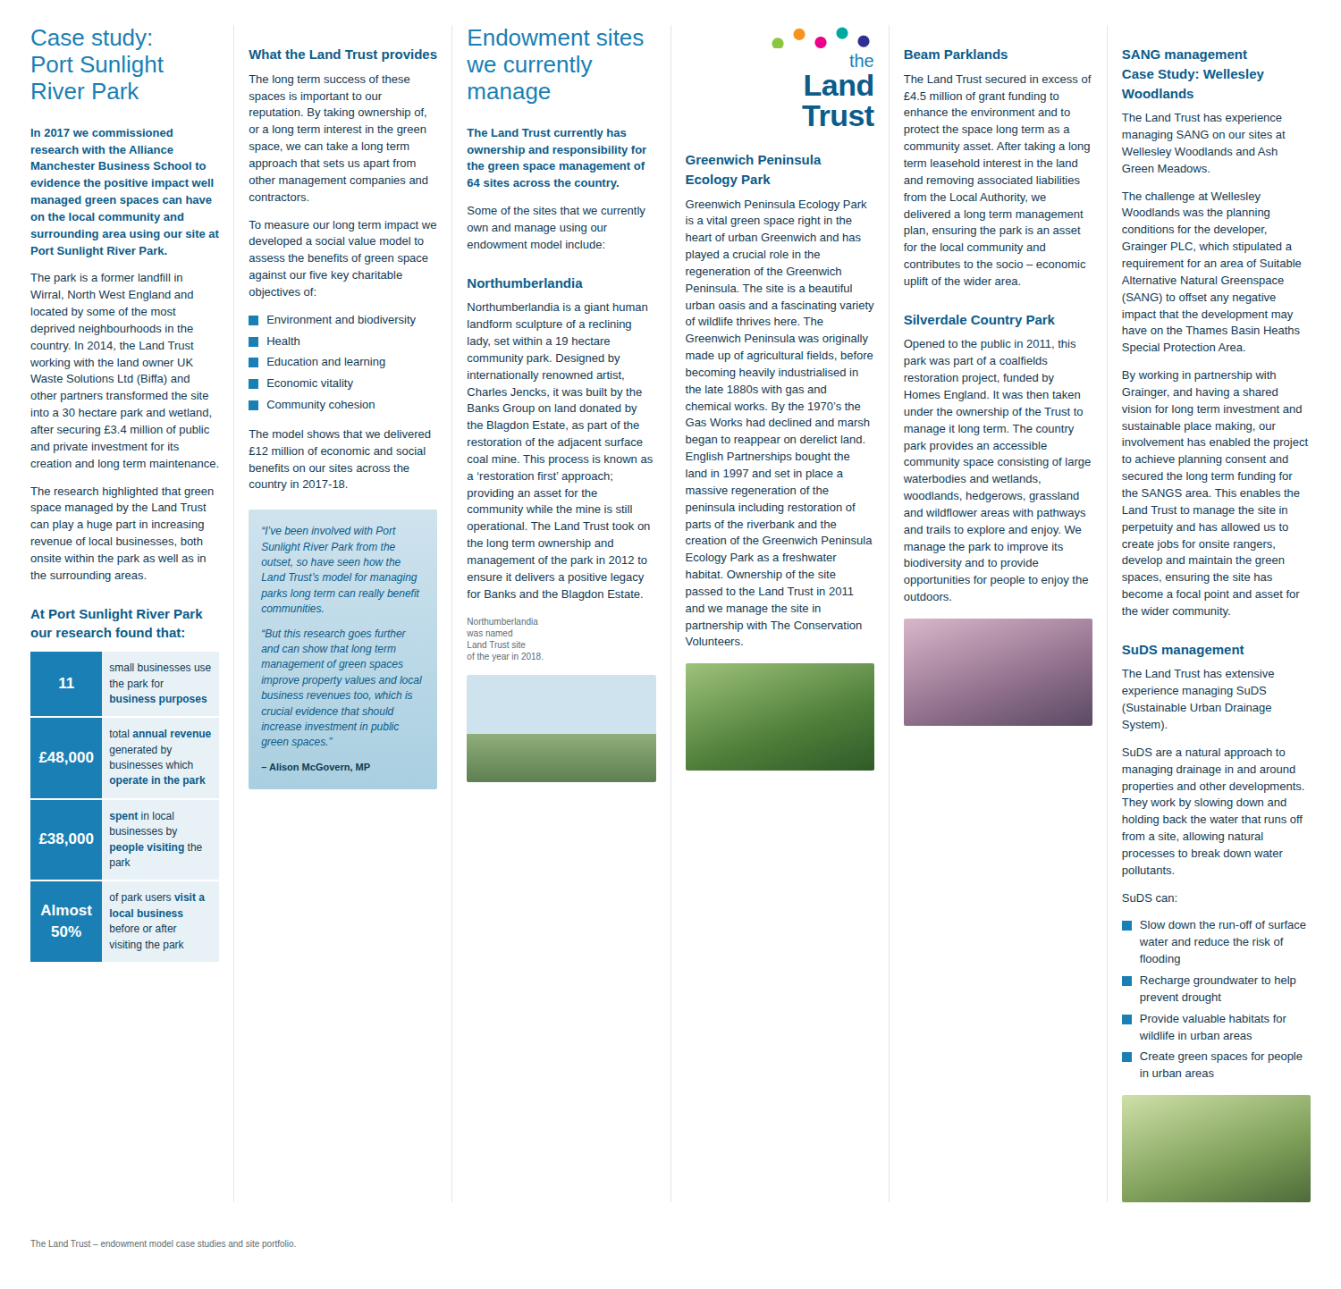Case study:
Port Sunlight River Park
In 2017 we commissioned research with the Alliance Manchester Business School to evidence the positive impact well managed green spaces can have on the local community and surrounding area using our site at Port Sunlight River Park.
The park is a former landfill in Wirral, North West England and located by some of the most deprived neighbourhoods in the country. In 2014, the Land Trust working with the land owner UK Waste Solutions Ltd (Biffa) and other partners transformed the site into a 30 hectare park and wetland, after securing £3.4 million of public and private investment for its creation and long term maintenance.
The research highlighted that green space managed by the Land Trust can play a huge part in increasing revenue of local businesses, both onsite within the park as well as in the surrounding areas.
At Port Sunlight River Park
our research found that:
| 11 | small businesses use the park for business purposes |
| £48,000 | total annual revenue generated by businesses which operate in the park |
| £38,000 | spent in local businesses by people visiting the park |
| Almost 50% | of park users visit a local business before or after visiting the park |
What the Land Trust provides
The long term success of these spaces is important to our reputation. By taking ownership of, or a long term interest in the green space, we can take a long term approach that sets us apart from other management companies and contractors.
To measure our long term impact we developed a social value model to assess the benefits of green space against our five key charitable objectives of:
Environment and biodiversity
Health
Education and learning
Economic vitality
Community cohesion
The model shows that we delivered £12 million of economic and social benefits on our sites across the country in 2017-18.
“I’ve been involved with Port Sunlight River Park from the outset, so have seen how the Land Trust’s model for managing parks long term can really benefit communities.
“But this research goes further and can show that long term management of green spaces improve property values and local business revenues too, which is crucial evidence that should increase investment in public green spaces.”
– Alison McGovern, MP
Endowment sites
we currently manage
The Land Trust currently has ownership and responsibility for the green space management of 64 sites across the country.
Some of the sites that we currently own and manage using our endowment model include:
Northumberlandia
Northumberlandia is a giant human landform sculpture of a reclining lady, set within a 19 hectare community park. Designed by internationally renowned artist, Charles Jencks, it was built by the Banks Group on land donated by the Blagdon Estate, as part of the restoration of the adjacent surface coal mine. This process is known as a ‘restoration first’ approach; providing an asset for the community while the mine is still operational. The Land Trust took on the long term ownership and management of the park in 2012 to ensure it delivers a positive legacy for Banks and the Blagdon Estate.
Northumberlandia
was named
Land Trust site
of the year in 2018.
the Land Trust
Greenwich Peninsula Ecology Park
Greenwich Peninsula Ecology Park is a vital green space right in the heart of urban Greenwich and has played a crucial role in the regeneration of the Greenwich Peninsula. The site is a beautiful urban oasis and a fascinating variety of wildlife thrives here. The Greenwich Peninsula was originally made up of agricultural fields, before becoming heavily industrialised in the late 1880s with gas and chemical works. By the 1970’s the Gas Works had declined and marsh began to reappear on derelict land. English Partnerships bought the land in 1997 and set in place a massive regeneration of the peninsula including restoration of parts of the riverbank and the creation of the Greenwich Peninsula Ecology Park as a freshwater habitat. Ownership of the site passed to the Land Trust in 2011 and we manage the site in partnership with The Conservation Volunteers.
Beam Parklands
The Land Trust secured in excess of £4.5 million of grant funding to enhance the environment and to protect the space long term as a community asset. After taking a long term leasehold interest in the land and removing associated liabilities from the Local Authority, we delivered a long term management plan, ensuring the park is an asset for the local community and contributes to the socio – economic uplift of the wider area.
Silverdale Country Park
Opened to the public in 2011, this park was part of a coalfields restoration project, funded by Homes England. It was then taken under the ownership of the Trust to manage it long term. The country park provides an accessible community space consisting of large waterbodies and wetlands, woodlands, hedgerows, grassland and wildflower areas with pathways and trails to explore and enjoy. We manage the park to improve its biodiversity and to provide opportunities for people to enjoy the outdoors.
SANG management
Case Study: Wellesley Woodlands
The Land Trust has experience managing SANG on our sites at Wellesley Woodlands and Ash Green Meadows.
The challenge at Wellesley Woodlands was the planning conditions for the developer, Grainger PLC, which stipulated a requirement for an area of Suitable Alternative Natural Greenspace (SANG) to offset any negative impact that the development may have on the Thames Basin Heaths Special Protection Area.
By working in partnership with Grainger, and having a shared vision for long term investment and sustainable place making, our involvement has enabled the project to achieve planning consent and secured the long term funding for the SANGS area. This enables the Land Trust to manage the site in perpetuity and has allowed us to create jobs for onsite rangers, develop and maintain the green spaces, ensuring the site has become a focal point and asset for the wider community.
SuDS management
The Land Trust has extensive experience managing SuDS (Sustainable Urban Drainage System).
SuDS are a natural approach to managing drainage in and around properties and other developments. They work by slowing down and holding back the water that runs off from a site, allowing natural processes to break down water pollutants.
SuDS can:
Slow down the run-off of surface water and reduce the risk of flooding
Recharge groundwater to help prevent drought
Provide valuable habitats for wildlife in urban areas
Create green spaces for people in urban areas
The Land Trust – endowment model case studies and site portfolio.